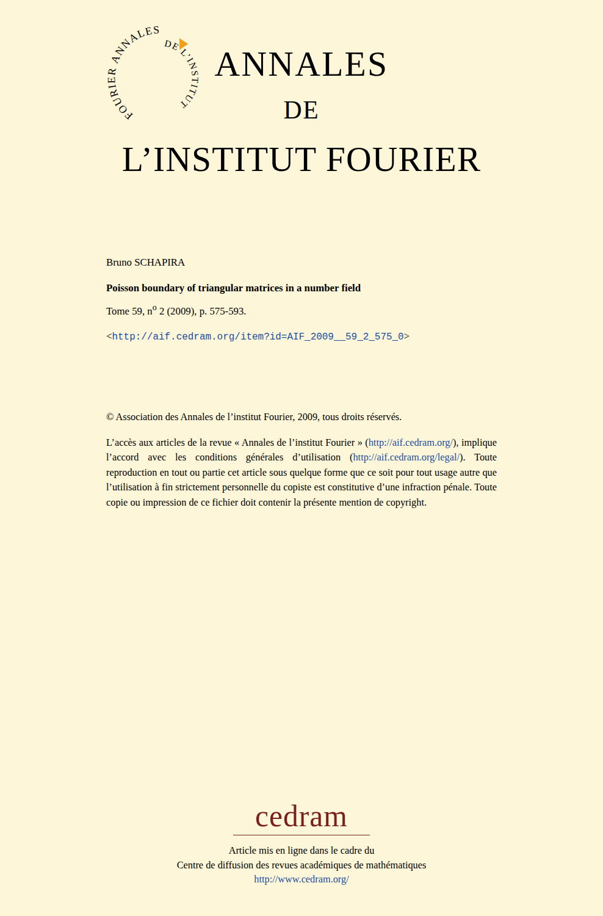FOURIER ANNALES DE L’INSTITUT
ANNALES DE L’INSTITUT FOURIER
Bruno SCHAPIRA
Poisson boundary of triangular matrices in a number field
Tome 59, no 2 (2009), p. 575-593.
<http://aif.cedram.org/item?id=AIF_2009__59_2_575_0>
© Association des Annales de l’institut Fourier, 2009, tous droits réservés.
L’accès aux articles de la revue « Annales de l’institut Fourier » (http://aif.cedram.org/), implique l’accord avec les conditions générales d’utilisation (http://aif.cedram.org/legal/). Toute reproduction en tout ou partie cet article sous quelque forme que ce soit pour tout usage autre que l’utilisation à fin strictement personnelle du copiste est constitutive d’une infraction pénale. Toute copie ou impression de ce fichier doit contenir la présente mention de copyright.
cedram
Article mis en ligne dans le cadre du
Centre de diffusion des revues académiques de mathématiques
http://www.cedram.org/